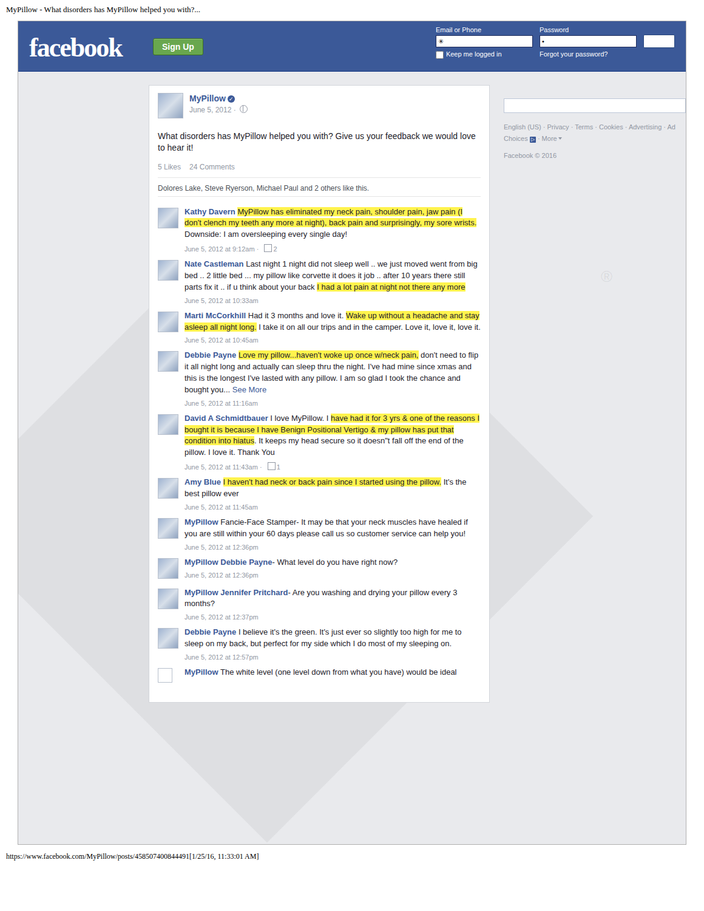MyPillow - What disorders has MyPillow helped you with?...
facebook
Sign Up
Email or Phone
Keep me logged in
Password
Forgot your password?
TruthInAdvertising.org
®
English (US) · Privacy · Terms · Cookies · Advertising · Ad Choices ▷ · More
Facebook © 2016
MyPillow✓
June 5, 2012 ·
What disorders has MyPillow helped you with? Give us your feedback we would love to hear it!
5 Likes 24 Comments
Dolores Lake, Steve Ryerson, Michael Paul and 2 others like this.
Kathy Davern MyPillow has eliminated my neck pain, shoulder pain, jaw pain (I don't clench my teeth any more at night), back pain and surprisingly, my sore wrists. Downside: I am oversleeping every single day!
June 5, 2012 at 9:12am · 2
Nate Castleman Last night 1 night did not sleep well .. we just moved went from big bed .. 2 little bed ... my pillow like corvette it does it job .. after 10 years there still parts fix it .. if u think about your back I had a lot pain at night not there any more
June 5, 2012 at 10:33am
Marti McCorkhill Had it 3 months and love it. Wake up without a headache and stay asleep all night long. I take it on all our trips and in the camper. Love it, love it, love it.
June 5, 2012 at 10:45am
Debbie Payne Love my pillow...haven't woke up once w/neck pain, don't need to flip it all night long and actually can sleep thru the night. I've had mine since xmas and this is the longest I've lasted with any pillow. I am so glad I took the chance and bought you... See More
June 5, 2012 at 11:16am
David A Schmidtbauer I love MyPillow. I have had it for 3 yrs & one of the reasons I bought it is because I have Benign Positional Vertigo & my pillow has put that condition into hiatus. It keeps my head secure so it doesn"t fall off the end of the pillow. I love it. Thank You
June 5, 2012 at 11:43am · 1
Amy Blue I haven't had neck or back pain since I started using the pillow. It's the best pillow ever
June 5, 2012 at 11:45am
MyPillow Fancie-Face Stamper- It may be that your neck muscles have healed if you are still within your 60 days please call us so customer service can help you!
June 5, 2012 at 12:36pm
MyPillow Debbie Payne- What level do you have right now?
June 5, 2012 at 12:36pm
MyPillow Jennifer Pritchard- Are you washing and drying your pillow every 3 months?
June 5, 2012 at 12:37pm
Debbie Payne I believe it's the green. It's just ever so slightly too high for me to sleep on my back, but perfect for my side which I do most of my sleeping on.
June 5, 2012 at 12:57pm
MyPillow The white level (one level down from what you have) would be ideal
https://www.facebook.com/MyPillow/posts/458507400844491[1/25/16, 11:33:01 AM]